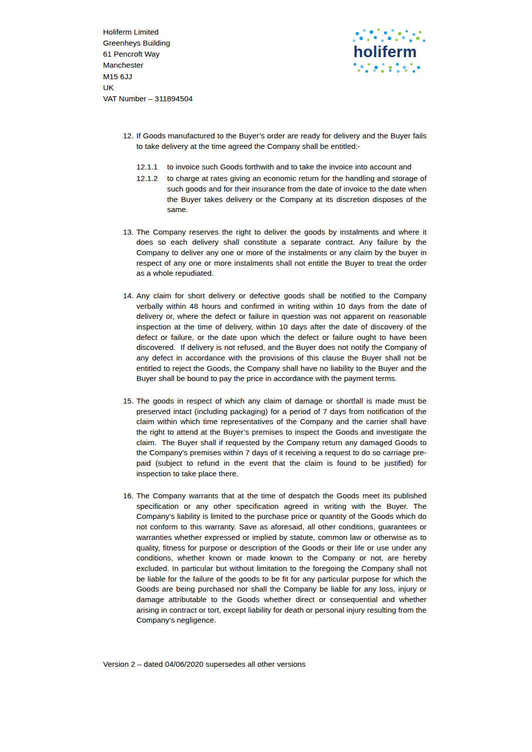Holiferm Limited
Greenheys Building
61 Pencroft Way
Manchester
M15 6JJ
UK
VAT Number – 311894504
holiferm
12. If Goods manufactured to the Buyer’s order are ready for delivery and the Buyer fails to take delivery at the time agreed the Company shall be entitled:-
12.1.1 to invoice such Goods forthwith and to take the invoice into account and
12.1.2 to charge at rates giving an economic return for the handling and storage of such goods and for their insurance from the date of invoice to the date when the Buyer takes delivery or the Company at its discretion disposes of the same.
13. The Company reserves the right to deliver the goods by instalments and where it does so each delivery shall constitute a separate contract. Any failure by the Company to deliver any one or more of the instalments or any claim by the buyer in respect of any one or more instalments shall not entitle the Buyer to treat the order as a whole repudiated.
14. Any claim for short delivery or defective goods shall be notified to the Company verbally within 48 hours and confirmed in writing within 10 days from the date of delivery or, where the defect or failure in question was not apparent on reasonable inspection at the time of delivery, within 10 days after the date of discovery of the defect or failure, or the date upon which the defect or failure ought to have been discovered. If delivery is not refused, and the Buyer does not notify the Company of any defect in accordance with the provisions of this clause the Buyer shall not be entitled to reject the Goods, the Company shall have no liability to the Buyer and the Buyer shall be bound to pay the price in accordance with the payment terms.
15. The goods in respect of which any claim of damage or shortfall is made must be preserved intact (including packaging) for a period of 7 days from notification of the claim within which time representatives of the Company and the carrier shall have the right to attend at the Buyer’s premises to inspect the Goods and investigate the claim. The Buyer shall if requested by the Company return any damaged Goods to the Company’s premises within 7 days of it receiving a request to do so carriage pre-paid (subject to refund in the event that the claim is found to be justified) for inspection to take place there.
16. The Company warrants that at the time of despatch the Goods meet its published specification or any other specification agreed in writing with the Buyer. The Company’s liability is limited to the purchase price or quantity of the Goods which do not conform to this warranty. Save as aforesaid, all other conditions, guarantees or warranties whether expressed or implied by statute, common law or otherwise as to quality, fitness for purpose or description of the Goods or their life or use under any conditions, whether known or made known to the Company or not, are hereby excluded. In particular but without limitation to the foregoing the Company shall not be liable for the failure of the goods to be fit for any particular purpose for which the Goods are being purchased nor shall the Company be liable for any loss, injury or damage attributable to the Goods whether direct or consequential and whether arising in contract or tort, except liability for death or personal injury resulting from the Company’s negligence.
Version 2 – dated 04/06/2020 supersedes all other versions